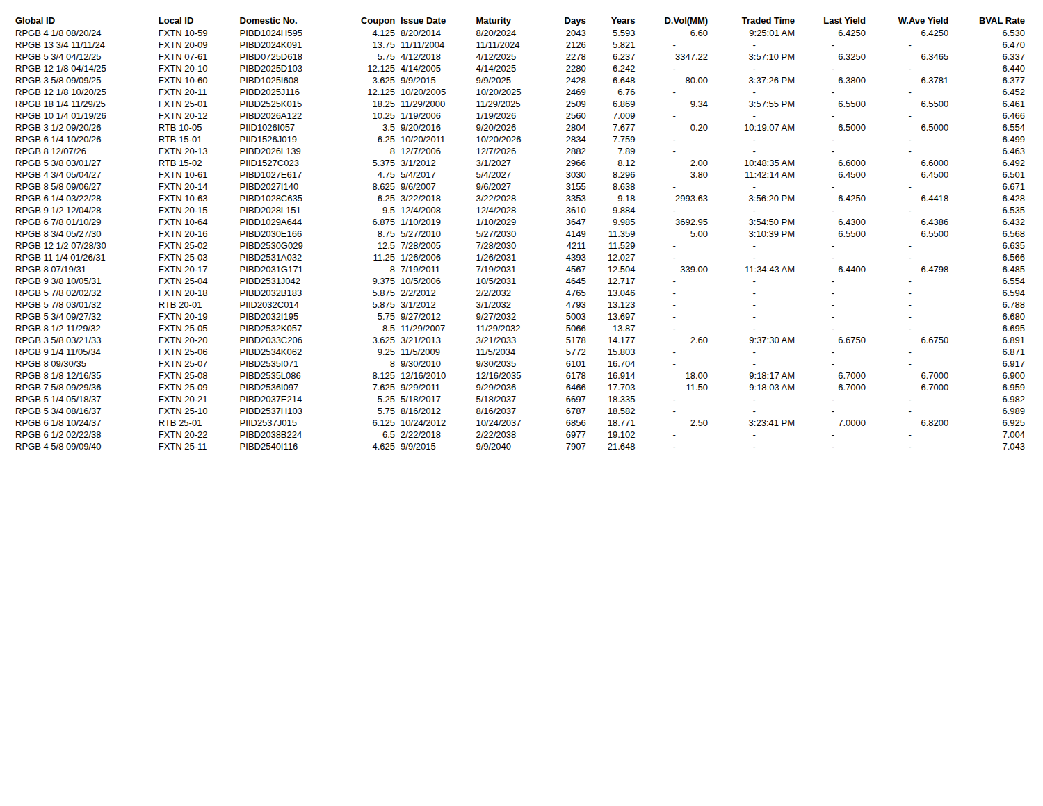| Global ID | Local ID | Domestic No. | Coupon | Issue Date | Maturity | Days | Years | D.Vol(MM) | Traded Time | Last Yield | W.Ave Yield | BVAL Rate |
| --- | --- | --- | --- | --- | --- | --- | --- | --- | --- | --- | --- | --- |
| RPGB 4 1/8 08/20/24 | FXTN 10-59 | PIBD1024H595 | 4.125 | 8/20/2014 | 8/20/2024 | 2043 | 5.593 | 6.60 | 9:25:01 AM | 6.4250 | 6.4250 | 6.530 |
| RPGB 13 3/4 11/11/24 | FXTN 20-09 | PIBD2024K091 | 13.75 | 11/11/2004 | 11/11/2024 | 2126 | 5.821 | - | - | - | - | 6.470 |
| RPGB 5 3/4 04/12/25 | FXTN 07-61 | PIBD0725D618 | 5.75 | 4/12/2018 | 4/12/2025 | 2278 | 6.237 | 3347.22 | 3:57:10 PM | 6.3250 | 6.3465 | 6.337 |
| RPGB 12 1/8 04/14/25 | FXTN 20-10 | PIBD2025D103 | 12.125 | 4/14/2005 | 4/14/2025 | 2280 | 6.242 | - | - | - | - | 6.440 |
| RPGB 3 5/8 09/09/25 | FXTN 10-60 | PIBD1025I608 | 3.625 | 9/9/2015 | 9/9/2025 | 2428 | 6.648 | 80.00 | 3:37:26 PM | 6.3800 | 6.3781 | 6.377 |
| RPGB 12 1/8 10/20/25 | FXTN 20-11 | PIBD2025J116 | 12.125 | 10/20/2005 | 10/20/2025 | 2469 | 6.76 | - | - | - | - | 6.452 |
| RPGB 18 1/4 11/29/25 | FXTN 25-01 | PIBD2525K015 | 18.25 | 11/29/2000 | 11/29/2025 | 2509 | 6.869 | 9.34 | 3:57:55 PM | 6.5500 | 6.5500 | 6.461 |
| RPGB 10 1/4 01/19/26 | FXTN 20-12 | PIBD2026A122 | 10.25 | 1/19/2006 | 1/19/2026 | 2560 | 7.009 | - | - | - | - | 6.466 |
| RPGB 3 1/2 09/20/26 | RTB 10-05 | PIID1026I057 | 3.5 | 9/20/2016 | 9/20/2026 | 2804 | 7.677 | 0.20 | 10:19:07 AM | 6.5000 | 6.5000 | 6.554 |
| RPGB 6 1/4 10/20/26 | RTB 15-01 | PIID1526J019 | 6.25 | 10/20/2011 | 10/20/2026 | 2834 | 7.759 | - | - | - | - | 6.499 |
| RPGB 8 12/07/26 | FXTN 20-13 | PIBD2026L139 | 8 | 12/7/2006 | 12/7/2026 | 2882 | 7.89 | - | - | - | - | 6.463 |
| RPGB 5 3/8 03/01/27 | RTB 15-02 | PIID1527C023 | 5.375 | 3/1/2012 | 3/1/2027 | 2966 | 8.12 | 2.00 | 10:48:35 AM | 6.6000 | 6.6000 | 6.492 |
| RPGB 4 3/4 05/04/27 | FXTN 10-61 | PIBD1027E617 | 4.75 | 5/4/2017 | 5/4/2027 | 3030 | 8.296 | 3.80 | 11:42:14 AM | 6.4500 | 6.4500 | 6.501 |
| RPGB 8 5/8 09/06/27 | FXTN 20-14 | PIBD2027I140 | 8.625 | 9/6/2007 | 9/6/2027 | 3155 | 8.638 | - | - | - | - | 6.671 |
| RPGB 6 1/4 03/22/28 | FXTN 10-63 | PIBD1028C635 | 6.25 | 3/22/2018 | 3/22/2028 | 3353 | 9.18 | 2993.63 | 3:56:20 PM | 6.4250 | 6.4418 | 6.428 |
| RPGB 9 1/2 12/04/28 | FXTN 20-15 | PIBD2028L151 | 9.5 | 12/4/2008 | 12/4/2028 | 3610 | 9.884 | - | - | - | - | 6.535 |
| RPGB 6 7/8 01/10/29 | FXTN 10-64 | PIBD1029A644 | 6.875 | 1/10/2019 | 1/10/2029 | 3647 | 9.985 | 3692.95 | 3:54:50 PM | 6.4300 | 6.4386 | 6.432 |
| RPGB 8 3/4 05/27/30 | FXTN 20-16 | PIBD2030E166 | 8.75 | 5/27/2010 | 5/27/2030 | 4149 | 11.359 | 5.00 | 3:10:39 PM | 6.5500 | 6.5500 | 6.568 |
| RPGB 12 1/2 07/28/30 | FXTN 25-02 | PIBD2530G029 | 12.5 | 7/28/2005 | 7/28/2030 | 4211 | 11.529 | - | - | - | - | 6.635 |
| RPGB 11 1/4 01/26/31 | FXTN 25-03 | PIBD2531A032 | 11.25 | 1/26/2006 | 1/26/2031 | 4393 | 12.027 | - | - | - | - | 6.566 |
| RPGB 8 07/19/31 | FXTN 20-17 | PIBD2031G171 | 8 | 7/19/2011 | 7/19/2031 | 4567 | 12.504 | 339.00 | 11:34:43 AM | 6.4400 | 6.4798 | 6.485 |
| RPGB 9 3/8 10/05/31 | FXTN 25-04 | PIBD2531J042 | 9.375 | 10/5/2006 | 10/5/2031 | 4645 | 12.717 | - | - | - | - | 6.554 |
| RPGB 5 7/8 02/02/32 | FXTN 20-18 | PIBD2032B183 | 5.875 | 2/2/2012 | 2/2/2032 | 4765 | 13.046 | - | - | - | - | 6.594 |
| RPGB 5 7/8 03/01/32 | RTB 20-01 | PIID2032C014 | 5.875 | 3/1/2012 | 3/1/2032 | 4793 | 13.123 | - | - | - | - | 6.788 |
| RPGB 5 3/4 09/27/32 | FXTN 20-19 | PIBD2032I195 | 5.75 | 9/27/2012 | 9/27/2032 | 5003 | 13.697 | - | - | - | - | 6.680 |
| RPGB 8 1/2 11/29/32 | FXTN 25-05 | PIBD2532K057 | 8.5 | 11/29/2007 | 11/29/2032 | 5066 | 13.87 | - | - | - | - | 6.695 |
| RPGB 3 5/8 03/21/33 | FXTN 20-20 | PIBD2033C206 | 3.625 | 3/21/2013 | 3/21/2033 | 5178 | 14.177 | 2.60 | 9:37:30 AM | 6.6750 | 6.6750 | 6.891 |
| RPGB 9 1/4 11/05/34 | FXTN 25-06 | PIBD2534K062 | 9.25 | 11/5/2009 | 11/5/2034 | 5772 | 15.803 | - | - | - | - | 6.871 |
| RPGB 8 09/30/35 | FXTN 25-07 | PIBD2535I071 | 8 | 9/30/2010 | 9/30/2035 | 6101 | 16.704 | - | - | - | - | 6.917 |
| RPGB 8 1/8 12/16/35 | FXTN 25-08 | PIBD2535L086 | 8.125 | 12/16/2010 | 12/16/2035 | 6178 | 16.914 | 18.00 | 9:18:17 AM | 6.7000 | 6.7000 | 6.900 |
| RPGB 7 5/8 09/29/36 | FXTN 25-09 | PIBD2536I097 | 7.625 | 9/29/2011 | 9/29/2036 | 6466 | 17.703 | 11.50 | 9:18:03 AM | 6.7000 | 6.7000 | 6.959 |
| RPGB 5 1/4 05/18/37 | FXTN 20-21 | PIBD2037E214 | 5.25 | 5/18/2017 | 5/18/2037 | 6697 | 18.335 | - | - | - | - | 6.982 |
| RPGB 5 3/4 08/16/37 | FXTN 25-10 | PIBD2537H103 | 5.75 | 8/16/2012 | 8/16/2037 | 6787 | 18.582 | - | - | - | - | 6.989 |
| RPGB 6 1/8 10/24/37 | RTB 25-01 | PIID2537J015 | 6.125 | 10/24/2012 | 10/24/2037 | 6856 | 18.771 | 2.50 | 3:23:41 PM | 7.0000 | 6.8200 | 6.925 |
| RPGB 6 1/2 02/22/38 | FXTN 20-22 | PIBD2038B224 | 6.5 | 2/22/2018 | 2/22/2038 | 6977 | 19.102 | - | - | - | - | 7.004 |
| RPGB 4 5/8 09/09/40 | FXTN 25-11 | PIBD2540I116 | 4.625 | 9/9/2015 | 9/9/2040 | 7907 | 21.648 | - | - | - | - | 7.043 |